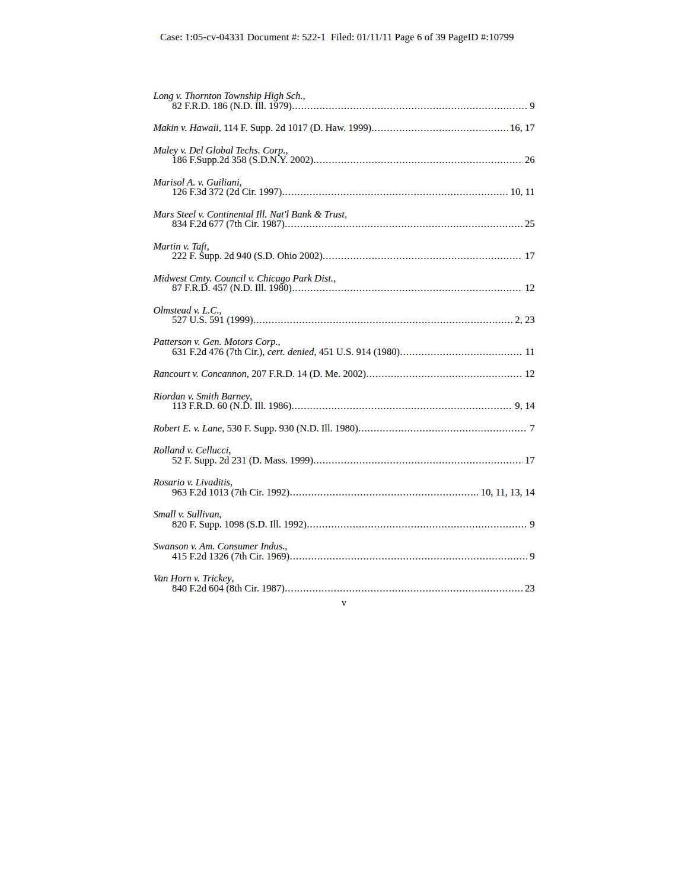Case: 1:05-cv-04331 Document #: 522-1 Filed: 01/11/11 Page 6 of 39 PageID #:10799
Long v. Thornton Township High Sch.,
82 F.R.D. 186 (N.D. Ill. 1979) ................................................................................................. 9
Makin v. Hawaii, 114 F. Supp. 2d 1017 (D. Haw. 1999) ....................................................... 16, 17
Maley v. Del Global Techs. Corp.,
186 F.Supp.2d 358 (S.D.N.Y. 2002) ....................................................................................... 26
Marisol A. v. Guiliani,
126 F.3d 372 (2d Cir. 1997) ........................................................................................... 10, 11
Mars Steel v. Continental Ill. Nat'l Bank & Trust,
834 F.2d 677 (7th Cir. 1987) ................................................................................................. 25
Martin v. Taft,
222 F. Supp. 2d 940 (S.D. Ohio 2002) .................................................................................... 17
Midwest Cmty. Council v. Chicago Park Dist.,
87 F.R.D. 457 (N.D. Ill. 1980) ................................................................................................. 12
Olmstead v. L.C.,
527 U.S. 591 (1999) ............................................................................................................. 2, 23
Patterson v. Gen. Motors Corp.,
631 F.2d 476 (7th Cir.), cert. denied, 451 U.S. 914 (1980) ..................................................... 11
Rancourt v. Concannon, 207 F.R.D. 14 (D. Me. 2002) ............................................................. 12
Riordan v. Smith Barney,
113 F.R.D. 60 (N.D. Ill. 1986) ............................................................................................... 9, 14
Robert E. v. Lane, 530 F. Supp. 930 (N.D. Ill. 1980) ..................................................................... 7
Rolland v. Cellucci,
52 F. Supp. 2d 231 (D. Mass. 1999) ....................................................................................... 17
Rosario v. Livaditis,
963 F.2d 1013 (7th Cir. 1992) .............................................................................. 10, 11, 13, 14
Small v. Sullivan,
820 F. Supp. 1098 (S.D. Ill. 1992) .......................................................................................... 9
Swanson v. Am. Consumer Indus.,
415 F.2d 1326 (7th Cir. 1969) ................................................................................................ 9
Van Horn v. Trickey,
840 F.2d 604 (8th Cir. 1987) ................................................................................................. 23
v